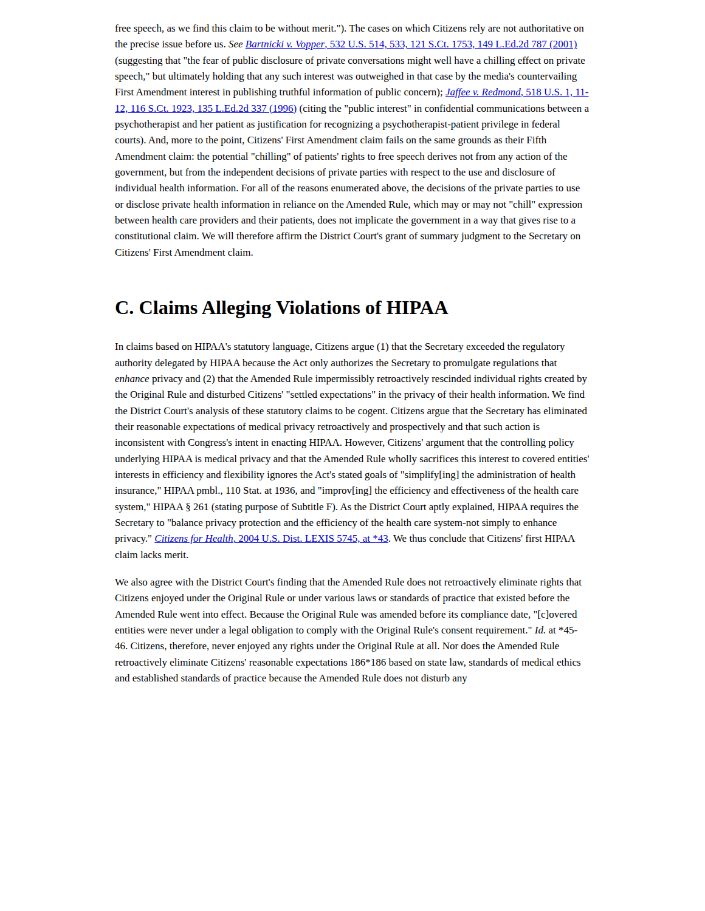free speech, as we find this claim to be without merit."). The cases on which Citizens rely are not authoritative on the precise issue before us. See Bartnicki v. Vopper, 532 U.S. 514, 533, 121 S.Ct. 1753, 149 L.Ed.2d 787 (2001) (suggesting that "the fear of public disclosure of private conversations might well have a chilling effect on private speech," but ultimately holding that any such interest was outweighed in that case by the media's countervailing First Amendment interest in publishing truthful information of public concern); Jaffee v. Redmond, 518 U.S. 1, 11-12, 116 S.Ct. 1923, 135 L.Ed.2d 337 (1996) (citing the "public interest" in confidential communications between a psychotherapist and her patient as justification for recognizing a psychotherapist-patient privilege in federal courts). And, more to the point, Citizens' First Amendment claim fails on the same grounds as their Fifth Amendment claim: the potential "chilling" of patients' rights to free speech derives not from any action of the government, but from the independent decisions of private parties with respect to the use and disclosure of individual health information. For all of the reasons enumerated above, the decisions of the private parties to use or disclose private health information in reliance on the Amended Rule, which may or may not "chill" expression between health care providers and their patients, does not implicate the government in a way that gives rise to a constitutional claim. We will therefore affirm the District Court's grant of summary judgment to the Secretary on Citizens' First Amendment claim.
C. Claims Alleging Violations of HIPAA
In claims based on HIPAA's statutory language, Citizens argue (1) that the Secretary exceeded the regulatory authority delegated by HIPAA because the Act only authorizes the Secretary to promulgate regulations that enhance privacy and (2) that the Amended Rule impermissibly retroactively rescinded individual rights created by the Original Rule and disturbed Citizens' "settled expectations" in the privacy of their health information. We find the District Court's analysis of these statutory claims to be cogent. Citizens argue that the Secretary has eliminated their reasonable expectations of medical privacy retroactively and prospectively and that such action is inconsistent with Congress's intent in enacting HIPAA. However, Citizens' argument that the controlling policy underlying HIPAA is medical privacy and that the Amended Rule wholly sacrifices this interest to covered entities' interests in efficiency and flexibility ignores the Act's stated goals of "simplify[ing] the administration of health insurance," HIPAA pmbl., 110 Stat. at 1936, and "improv[ing] the efficiency and effectiveness of the health care system," HIPAA § 261 (stating purpose of Subtitle F). As the District Court aptly explained, HIPAA requires the Secretary to "balance privacy protection and the efficiency of the health care system-not simply to enhance privacy." Citizens for Health, 2004 U.S. Dist. LEXIS 5745, at *43. We thus conclude that Citizens' first HIPAA claim lacks merit.
We also agree with the District Court's finding that the Amended Rule does not retroactively eliminate rights that Citizens enjoyed under the Original Rule or under various laws or standards of practice that existed before the Amended Rule went into effect. Because the Original Rule was amended before its compliance date, "[c]overed entities were never under a legal obligation to comply with the Original Rule's consent requirement." Id. at *45-46. Citizens, therefore, never enjoyed any rights under the Original Rule at all. Nor does the Amended Rule retroactively eliminate Citizens' reasonable expectations 186*186 based on state law, standards of medical ethics and established standards of practice because the Amended Rule does not disturb any